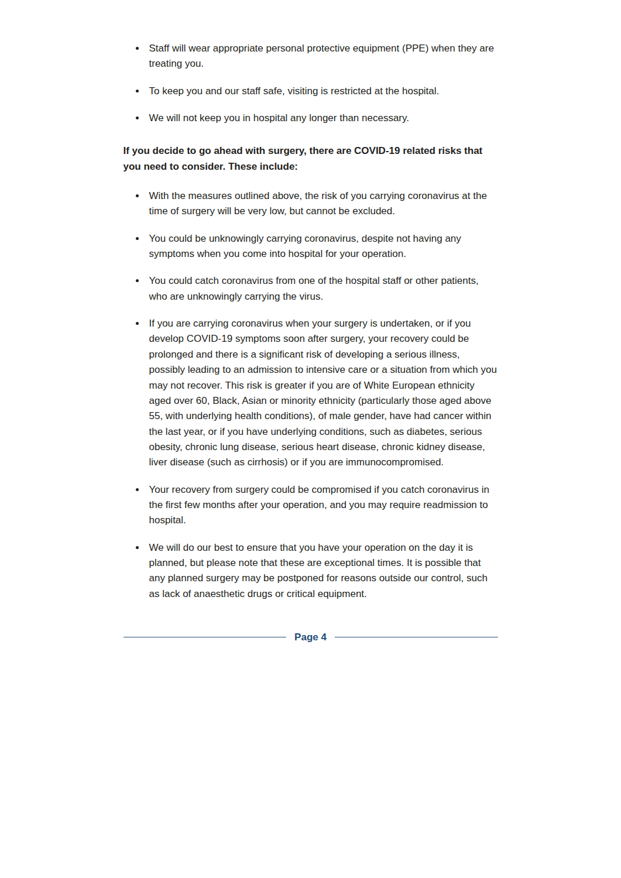Staff will wear appropriate personal protective equipment (PPE) when they are treating you.
To keep you and our staff safe, visiting is restricted at the hospital.
We will not keep you in hospital any longer than necessary.
If you decide to go ahead with surgery, there are COVID-19 related risks that you need to consider. These include:
With the measures outlined above, the risk of you carrying coronavirus at the time of surgery will be very low, but cannot be excluded.
You could be unknowingly carrying coronavirus, despite not having any symptoms when you come into hospital for your operation.
You could catch coronavirus from one of the hospital staff or other patients, who are unknowingly carrying the virus.
If you are carrying coronavirus when your surgery is undertaken, or if you develop COVID-19 symptoms soon after surgery, your recovery could be prolonged and there is a significant risk of developing a serious illness, possibly leading to an admission to intensive care or a situation from which you may not recover. This risk is greater if you are of White European ethnicity aged over 60, Black, Asian or minority ethnicity (particularly those aged above 55, with underlying health conditions), of male gender, have had cancer within the last year, or if you have underlying conditions, such as diabetes, serious obesity, chronic lung disease, serious heart disease, chronic kidney disease, liver disease (such as cirrhosis) or if you are immunocompromised.
Your recovery from surgery could be compromised if you catch coronavirus in the first few months after your operation, and you may require readmission to hospital.
We will do our best to ensure that you have your operation on the day it is planned, but please note that these are exceptional times. It is possible that any planned surgery may be postponed for reasons outside our control, such as lack of anaesthetic drugs or critical equipment.
Page 4